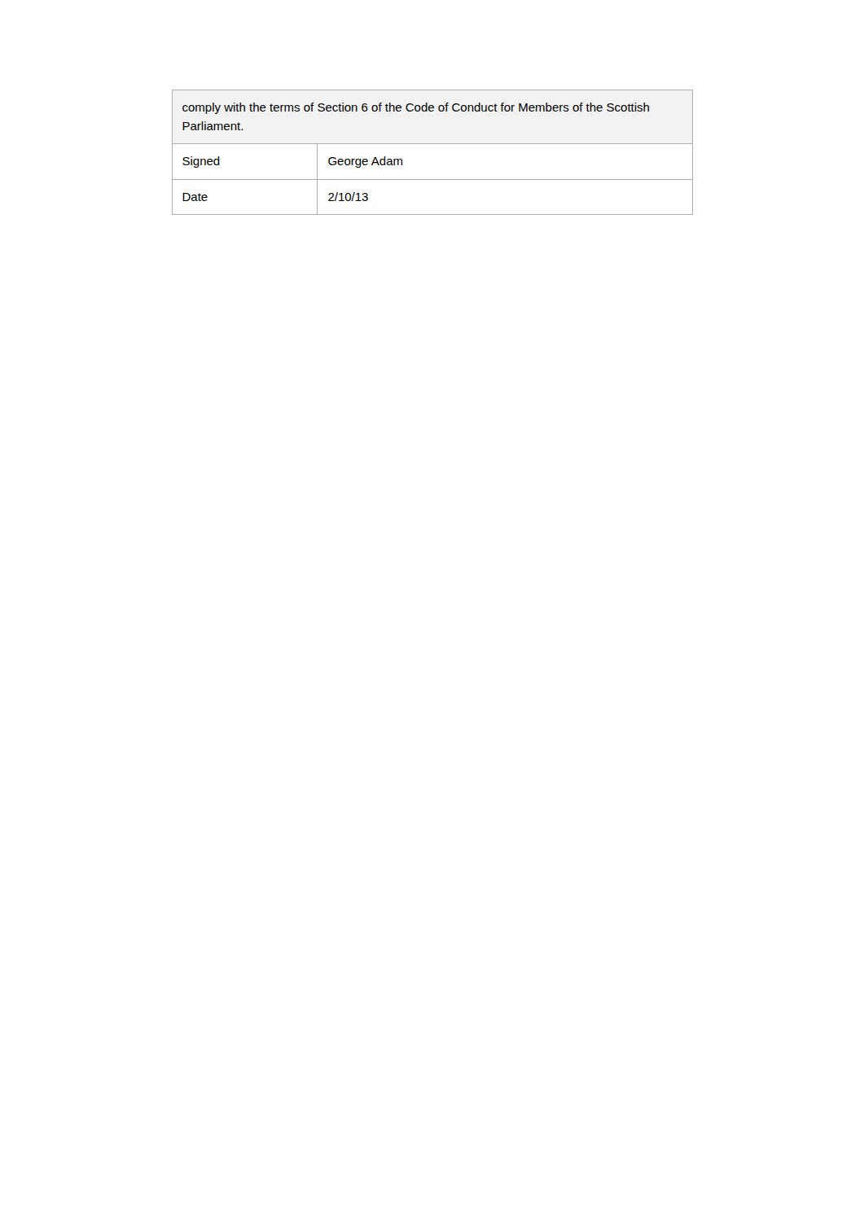| comply with the terms of Section 6 of the Code of Conduct for Members of the Scottish Parliament. |
| Signed | George Adam |
| Date | 2/10/13 |